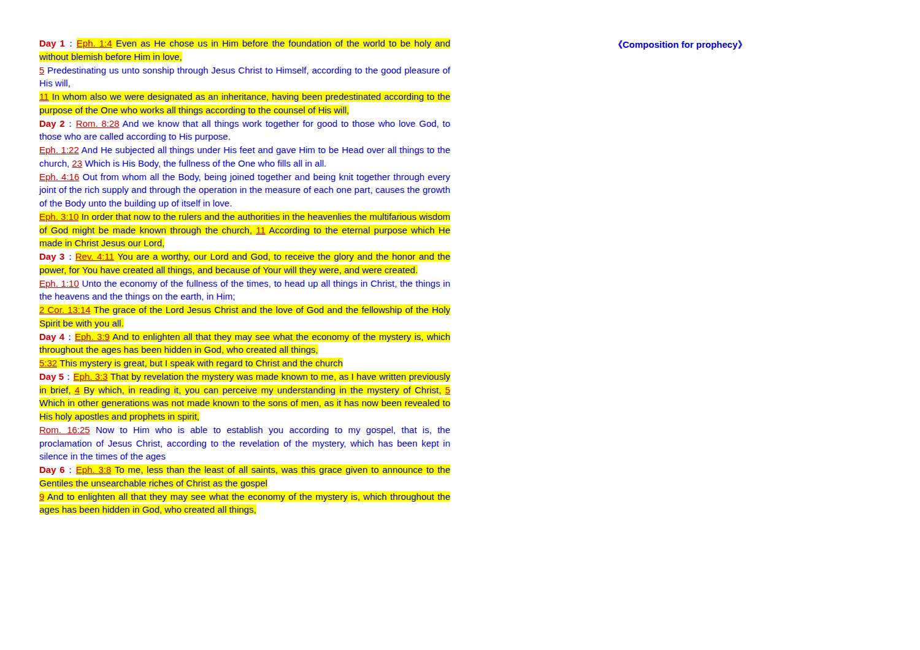《Composition for prophecy》
Day 1：Eph. 1:4 Even as He chose us in Him before the foundation of the world to be holy and without blemish before Him in love,
5 Predestinating us unto sonship through Jesus Christ to Himself, according to the good pleasure of His will,
11 In whom also we were designated as an inheritance, having been predestinated according to the purpose of the One who works all things according to the counsel of His will,
Day 2：Rom. 8:28 And we know that all things work together for good to those who love God, to those who are called according to His purpose.
Eph. 1:22 And He subjected all things under His feet and gave Him to be Head over all things to the church, 23 Which is His Body, the fullness of the One who fills all in all.
Eph. 4:16 Out from whom all the Body, being joined together and being knit together through every joint of the rich supply and through the operation in the measure of each one part, causes the growth of the Body unto the building up of itself in love.
Eph. 3:10 In order that now to the rulers and the authorities in the heavenlies the multifarious wisdom of God might be made known through the church, 11 According to the eternal purpose which He made in Christ Jesus our Lord,
Day 3：Rev. 4:11 You are a worthy, our Lord and God, to receive the glory and the honor and the power, for You have created all things, and because of Your will they were, and were created.
Eph. 1:10 Unto the economy of the fullness of the times, to head up all things in Christ, the things in the heavens and the things on the earth, in Him;
2 Cor. 13:14 The grace of the Lord Jesus Christ and the love of God and the fellowship of the Holy Spirit be with you all.
Day 4：Eph. 3:9 And to enlighten all that they may see what the economy of the mystery is, which throughout the ages has been hidden in God, who created all things,
5:32 This mystery is great, but I speak with regard to Christ and the church
Day 5：Eph. 3:3 That by revelation the mystery was made known to me, as I have written previously in brief, 4 By which, in reading it, you can perceive my understanding in the mystery of Christ, 5 Which in other generations was not made known to the sons of men, as it has now been revealed to His holy apostles and prophets in spirit,
Rom. 16:25 Now to Him who is able to establish you according to my gospel, that is, the proclamation of Jesus Christ, according to the revelation of the mystery, which has been kept in silence in the times of the ages
Day 6：Eph. 3:8 To me, less than the least of all saints, was this grace given to announce to the Gentiles the unsearchable riches of Christ as the gospel
9 And to enlighten all that they may see what the economy of the mystery is, which throughout the ages has been hidden in God, who created all things,